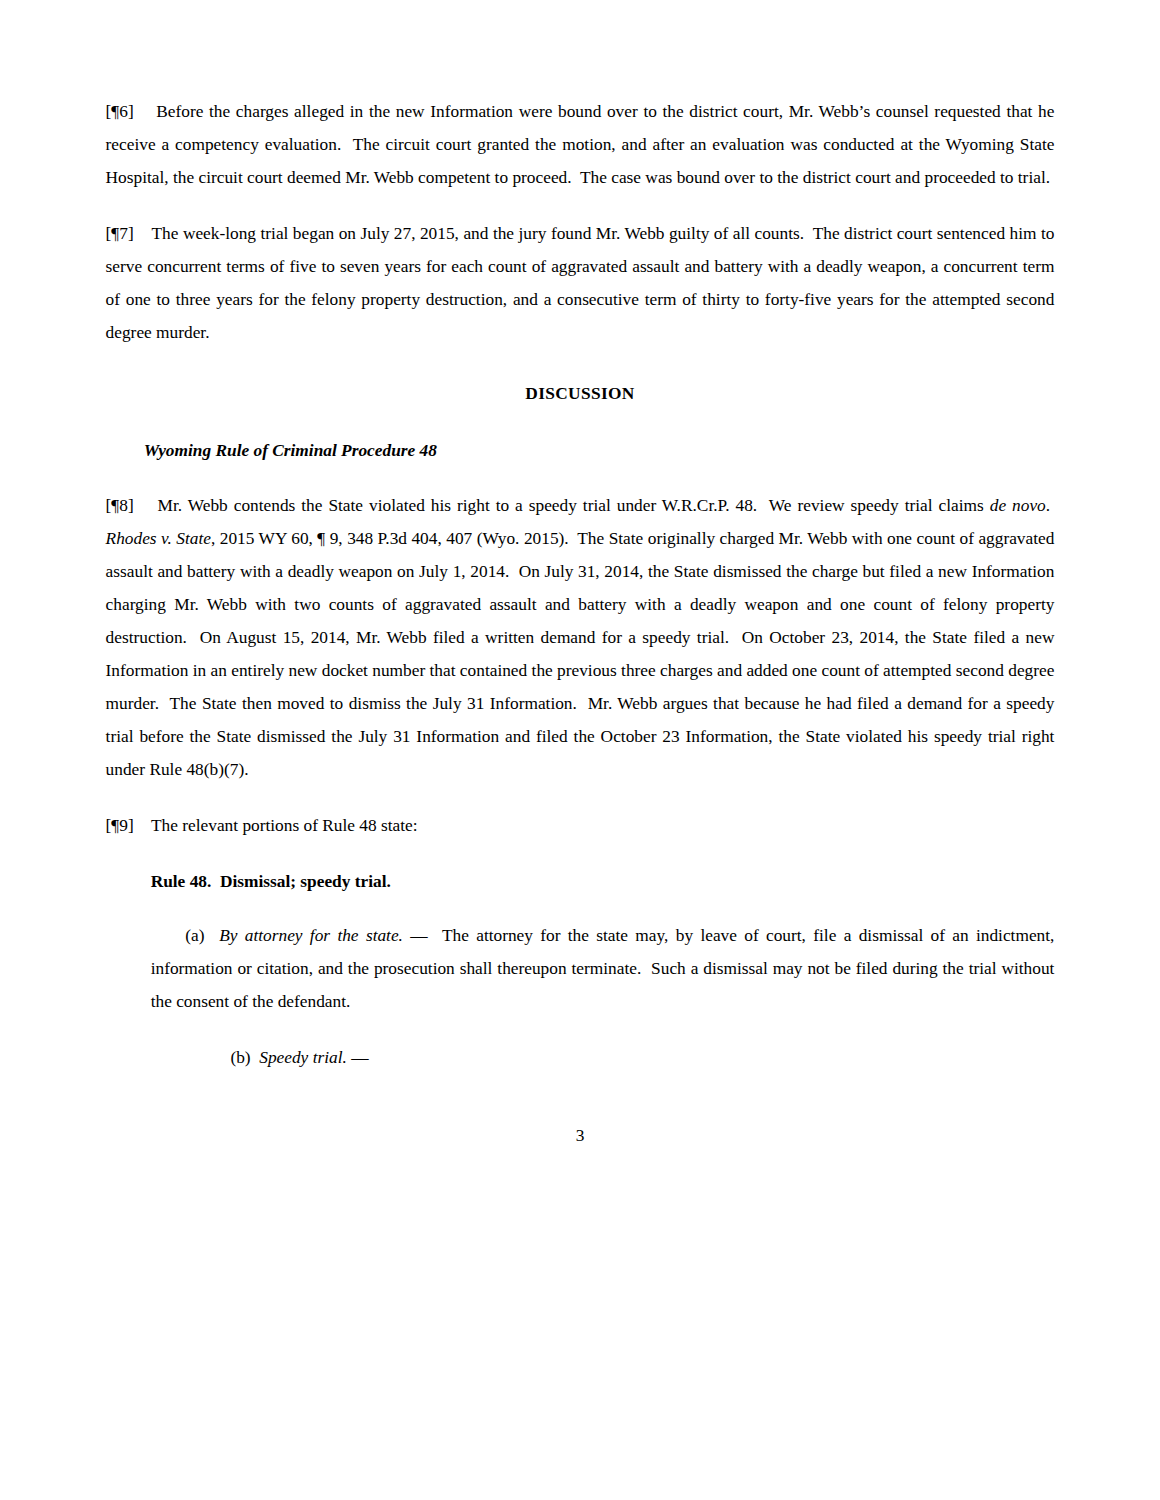[¶6] Before the charges alleged in the new Information were bound over to the district court, Mr. Webb’s counsel requested that he receive a competency evaluation. The circuit court granted the motion, and after an evaluation was conducted at the Wyoming State Hospital, the circuit court deemed Mr. Webb competent to proceed. The case was bound over to the district court and proceeded to trial.
[¶7] The week-long trial began on July 27, 2015, and the jury found Mr. Webb guilty of all counts. The district court sentenced him to serve concurrent terms of five to seven years for each count of aggravated assault and battery with a deadly weapon, a concurrent term of one to three years for the felony property destruction, and a consecutive term of thirty to forty-five years for the attempted second degree murder.
DISCUSSION
Wyoming Rule of Criminal Procedure 48
[¶8] Mr. Webb contends the State violated his right to a speedy trial under W.R.Cr.P. 48. We review speedy trial claims de novo. Rhodes v. State, 2015 WY 60, ¶ 9, 348 P.3d 404, 407 (Wyo. 2015). The State originally charged Mr. Webb with one count of aggravated assault and battery with a deadly weapon on July 1, 2014. On July 31, 2014, the State dismissed the charge but filed a new Information charging Mr. Webb with two counts of aggravated assault and battery with a deadly weapon and one count of felony property destruction. On August 15, 2014, Mr. Webb filed a written demand for a speedy trial. On October 23, 2014, the State filed a new Information in an entirely new docket number that contained the previous three charges and added one count of attempted second degree murder. The State then moved to dismiss the July 31 Information. Mr. Webb argues that because he had filed a demand for a speedy trial before the State dismissed the July 31 Information and filed the October 23 Information, the State violated his speedy trial right under Rule 48(b)(7).
[¶9] The relevant portions of Rule 48 state:
Rule 48. Dismissal; speedy trial.
(a) By attorney for the state. — The attorney for the state may, by leave of court, file a dismissal of an indictment, information or citation, and the prosecution shall thereupon terminate. Such a dismissal may not be filed during the trial without the consent of the defendant.
(b) Speedy trial. —
3